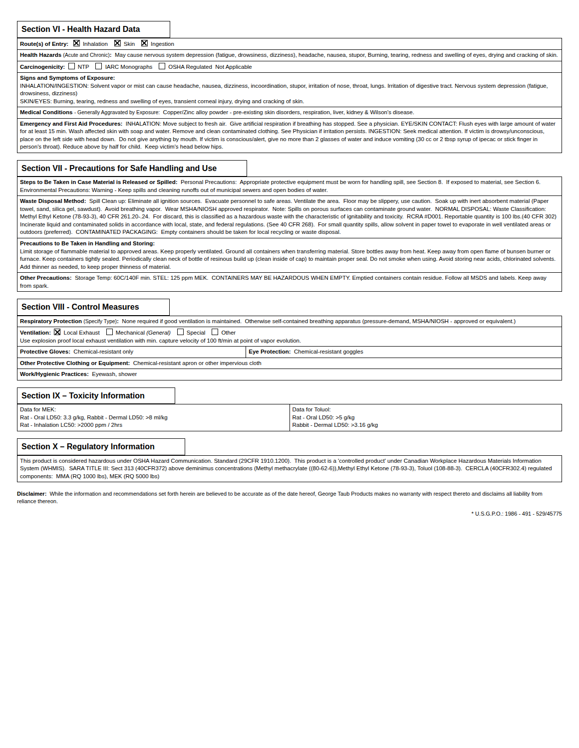Section VI - Health Hazard Data
| Route(s) of Entry: Inhalation Skin Ingestion |
| Health Hazards (Acute and Chronic) : May cause nervous system depression (fatigue, drowsiness, dizziness), headache, nausea, stupor, Burning, tearing, redness and swelling of eyes, drying and cracking of skin. |
| Carcinogenicity: NTP IARC Monographs OSHA Regulated Not Applicable |
| Signs and Symptoms of Exposure: INHALATION/INGESTION: Solvent vapor or mist can cause headache, nausea, dizziness, incoordination, stupor, irritation of nose, throat, lungs. Irritation of digestive tract. Nervous system depression (fatigue, drowsiness, dizziness) SKIN/EYES: Burning, tearing, redness and swelling of eyes, transient corneal injury, drying and cracking of skin. |
| Medical Conditions - Generally Aggravated by Exposure: Copper/Zinc alloy powder - pre-existing skin disorders, respiration, liver, kidney & Wilson's disease. |
| Emergency and First Aid Procedures: INHALATION: Move subject to fresh air. Give artificial respiration if breathing has stopped. See a physician. EYE/SKIN CONTACT: Flush eyes with large amount of water for at least 15 min. Wash affected skin with soap and water. Remove and clean contaminated clothing. See Physician if irritation persists. INGESTION: Seek medical attention. If victim is drowsy/unconscious, place on the left side with head down. Do not give anything by mouth. If victim is conscious/alert, give no more than 2 glasses of water and induce vomiting (30 cc or 2 tbsp syrup of ipecac or stick finger in person's throat). Reduce above by half for child. Keep victim's head below hips. |
Section VII - Precautions for Safe Handling and Use
| Steps to Be Taken in Case Material is Released or Spilled: Personal Precautions: Appropriate protective equipment must be worn for handling spill, see Section 8. If exposed to material, see Section 6. Environmental Precautions: Warning - Keep spills and cleaning runoffs out of municipal sewers and open bodies of water. |
| Waste Disposal Method: Spill Clean up: Eliminate all ignition sources. Evacuate personnel to safe areas. Ventilate the area. Floor may be slippery, use caution. Soak up with inert absorbent material (Paper towel, sand, silica gel, sawdust). Avoid breathing vapor. Wear MSHA/NIOSH approved respirator. Note: Spills on porous surfaces can contaminate ground water. NORMAL DISPOSAL: Waste Classification: Methyl Ethyl Ketone (78-93-3), 40 CFR 261.20-.24. For discard, this is classified as a hazardous waste with the characteristic of ignitability and toxicity. RCRA #D001. Reportable quantity is 100 lbs.(40 CFR 302) Incinerate liquid and contaminated solids in accordance with local, state, and federal regulations. (See 40 CFR 268). For small quantity spills, allow solvent in paper towel to evaporate in well ventilated areas or outdoors (preferred). CONTAMINATED PACKAGING: Empty containers should be taken for local recycling or waste disposal. |
| Precautions to Be Taken in Handling and Storing: Limit storage of flammable material to approved areas. Keep properly ventilated. Ground all containers when transferring material. Store bottles away from heat. Keep away from open flame of bunsen burner or furnace. Keep containers tightly sealed. Periodically clean neck of bottle of resinous build up (clean inside of cap) to maintain proper seal. Do not smoke when using. Avoid storing near acids, chlorinated solvents. Add thinner as needed, to keep proper thinness of material. |
| Other Precautions: Storage Temp: 60C/140F min. STEL: 125 ppm MEK. CONTAINERS MAY BE HAZARDOUS WHEN EMPTY. Emptied containers contain residue. Follow all MSDS and labels. Keep away from spark. |
Section VIII - Control Measures
| Respiratory Protection (Specify Type) : None required if good ventilation is maintained. Otherwise self-contained breathing apparatus (pressure-demand, MSHA/NIOSH - approved or equivalent.) |
| Ventilation: Local Exhaust Mechanical (General) Special Other Use explosion proof local exhaust ventilation with min. capture velocity of 100 ft/min at point of vapor evolution. |
| Protective Gloves: Chemical-resistant only | Eye Protection: Chemical-resistant goggles |
| Other Protective Clothing or Equipment: Chemical-resistant apron or other impervious cloth |
| Work/Hygienic Practices: Eyewash, shower |
Section IX – Toxicity Information
| Data for MEK: Rat - Oral LD50: 3.3 g/kg, Rabbit - Dermal LD50: >8 ml/kg Rat - Inhalation LC50: >2000 ppm / 2hrs | Data for Toluol: Rat - Oral LD50: >5 g/kg Rabbit - Dermal LD50: >3.16 g/kg |
Section X – Regulatory Information
| This product is considered hazardous under OSHA Hazard Communication. Standard (29CFR 1910.1200). This product is a 'controlled product' under Canadian Workplace Hazardous Materials Information System (WHMIS). SARA TITLE III: Sect 313 (40CFR372) above deminimus concentrations (Methyl methacrylate ((80-62-6)),Methyl Ethyl Ketone (78-93-3), Toluol (108-88-3). CERCLA (40CFR302.4) regulated components: MMA (RQ 1000 lbs), MEK (RQ 5000 lbs) |
Disclaimer: While the information and recommendations set forth herein are believed to be accurate as of the date hereof, George Taub Products makes no warranty with respect thereto and disclaims all liability from reliance thereon.
* U.S.G.P.O.: 1986 - 491 - 529/45775